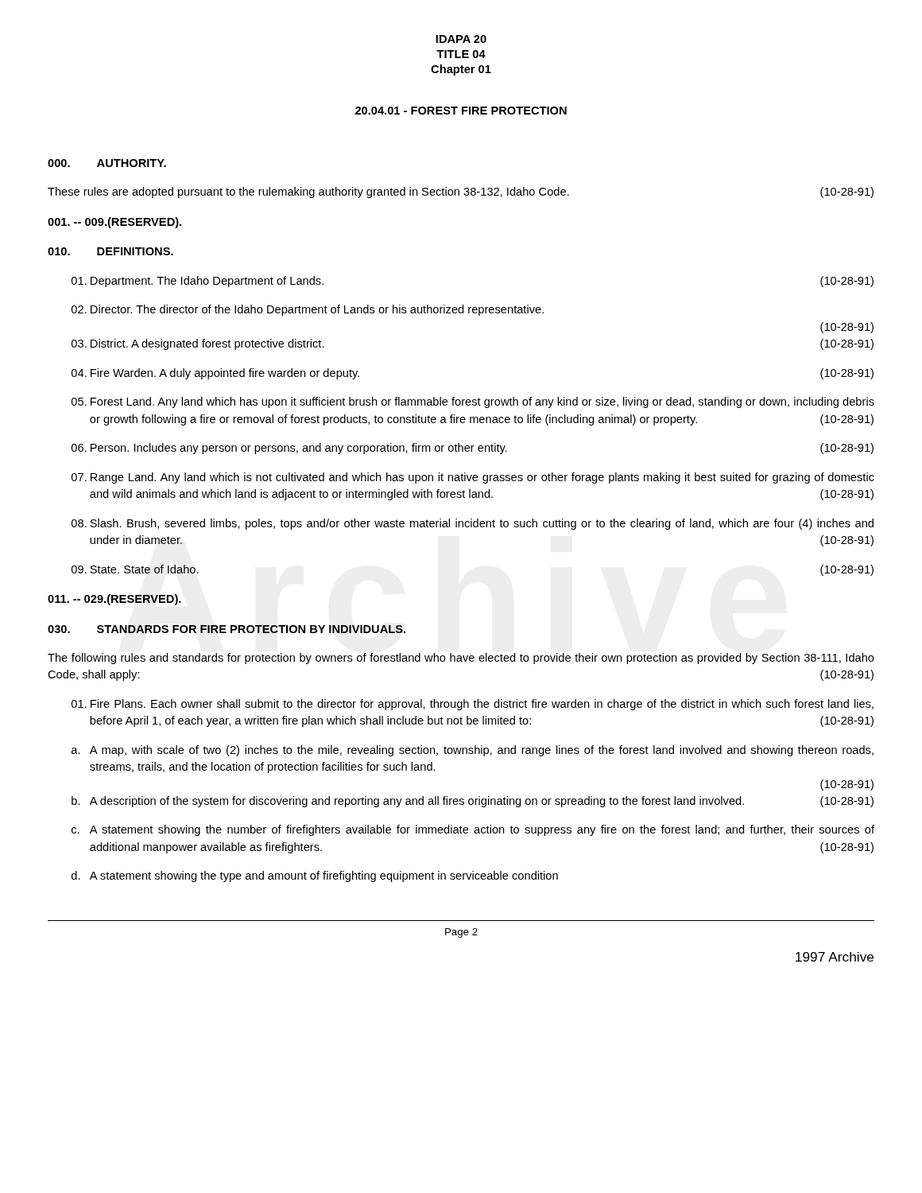Archive
IDAPA 20
TITLE 04
Chapter 01
20.04.01 - FOREST FIRE PROTECTION
000. AUTHORITY.
These rules are adopted pursuant to the rulemaking authority granted in Section 38-132, Idaho Code.(10-28-91)
001. -- 009.(RESERVED).
010. DEFINITIONS.
01. Department. The Idaho Department of Lands.(10-28-91)
02. Director. The director of the Idaho Department of Lands or his authorized representative.
(10-28-91)
03. District. A designated forest protective district.(10-28-91)
04. Fire Warden. A duly appointed fire warden or deputy.(10-28-91)
05. Forest Land. Any land which has upon it sufficient brush or flammable forest growth of any kind or size, living or dead, standing or down, including debris or growth following a fire or removal of forest products, to constitute a fire menace to life (including animal) or property.(10-28-91)
06. Person. Includes any person or persons, and any corporation, firm or other entity.(10-28-91)
07. Range Land. Any land which is not cultivated and which has upon it native grasses or other forage plants making it best suited for grazing of domestic and wild animals and which land is adjacent to or intermingled with forest land.(10-28-91)
08. Slash. Brush, severed limbs, poles, tops and/or other waste material incident to such cutting or to the clearing of land, which are four (4) inches and under in diameter.(10-28-91)
09. State. State of Idaho.(10-28-91)
011. -- 029.(RESERVED).
030. STANDARDS FOR FIRE PROTECTION BY INDIVIDUALS.
The following rules and standards for protection by owners of forestland who have elected to provide their own protection as provided by Section 38-111, Idaho Code, shall apply:(10-28-91)
01. Fire Plans. Each owner shall submit to the director for approval, through the district fire warden in charge of the district in which such forest land lies, before April 1, of each year, a written fire plan which shall include but not be limited to:(10-28-91)
a. A map, with scale of two (2) inches to the mile, revealing section, township, and range lines of the forest land involved and showing thereon roads, streams, trails, and the location of protection facilities for such land.
(10-28-91)
b. A description of the system for discovering and reporting any and all fires originating on or spreading to the forest land involved.(10-28-91)
c. A statement showing the number of firefighters available for immediate action to suppress any fire on the forest land; and further, their sources of additional manpower available as firefighters.(10-28-91)
d. A statement showing the type and amount of firefighting equipment in serviceable condition
Page 2
1997 Archive